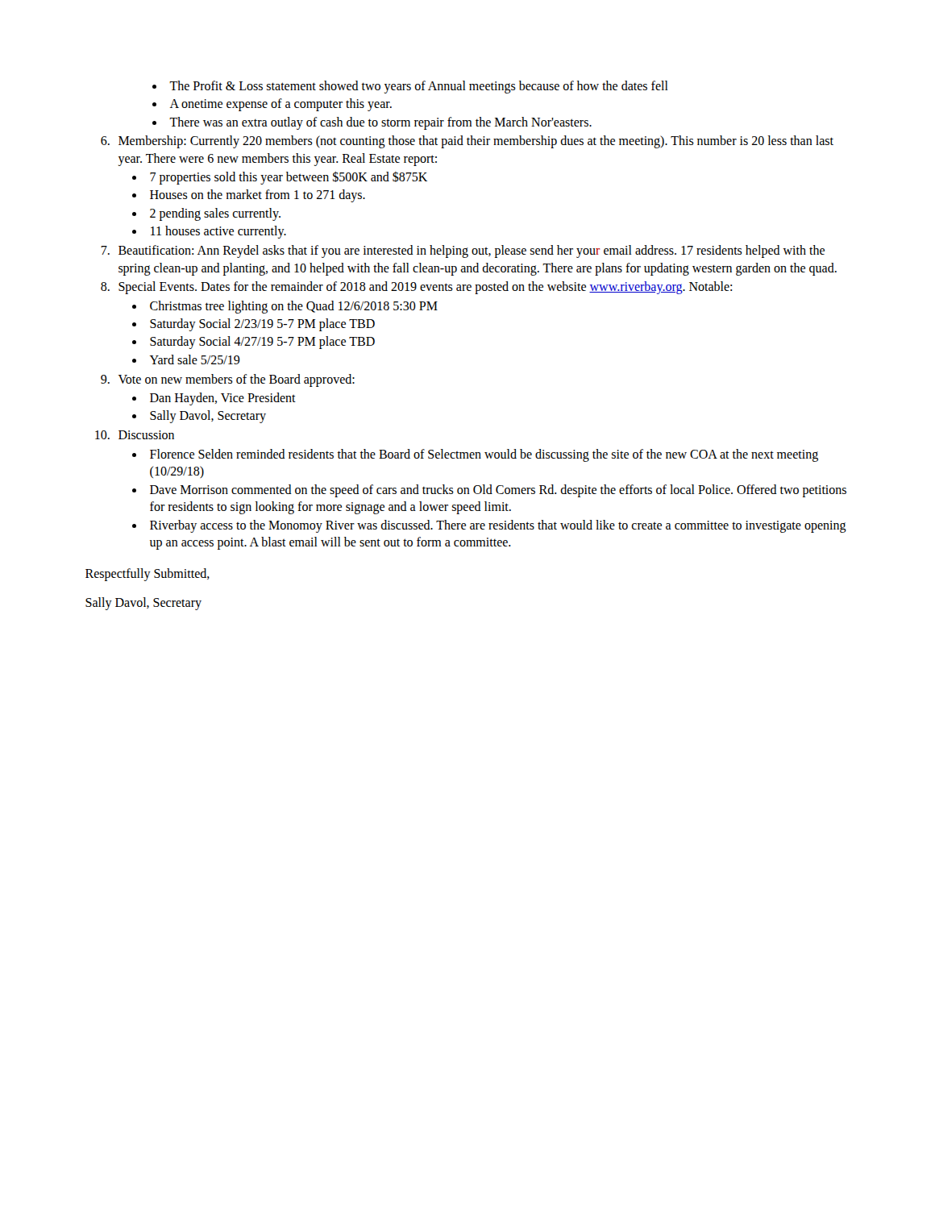The Profit & Loss statement showed two years of Annual meetings because of how the dates fell
A onetime expense of a computer this year.
There was an extra outlay of cash due to storm repair from the March Nor'easters.
Membership: Currently 220 members (not counting those that paid their membership dues at the meeting). This number is 20 less than last year. There were 6 new members this year. Real Estate report:
7 properties sold this year between $500K and $875K
Houses on the market from 1 to 271 days.
2 pending sales currently.
11 houses active currently.
Beautification: Ann Reydel asks that if you are interested in helping out, please send her your email address. 17 residents helped with the spring clean-up and planting, and 10 helped with the fall clean-up and decorating. There are plans for updating western garden on the quad.
Special Events. Dates for the remainder of 2018 and 2019 events are posted on the website www.riverbay.org. Notable:
Christmas tree lighting on the Quad 12/6/2018 5:30 PM
Saturday Social 2/23/19 5-7 PM place TBD
Saturday Social 4/27/19 5-7 PM place TBD
Yard sale 5/25/19
Vote on new members of the Board approved:
Dan Hayden, Vice President
Sally Davol, Secretary
Discussion
Florence Selden reminded residents that the Board of Selectmen would be discussing the site of the new COA at the next meeting (10/29/18)
Dave Morrison commented on the speed of cars and trucks on Old Comers Rd. despite the efforts of local Police. Offered two petitions for residents to sign looking for more signage and a lower speed limit.
Riverbay access to the Monomoy River was discussed. There are residents that would like to create a committee to investigate opening up an access point. A blast email will be sent out to form a committee.
Respectfully Submitted,
Sally Davol, Secretary